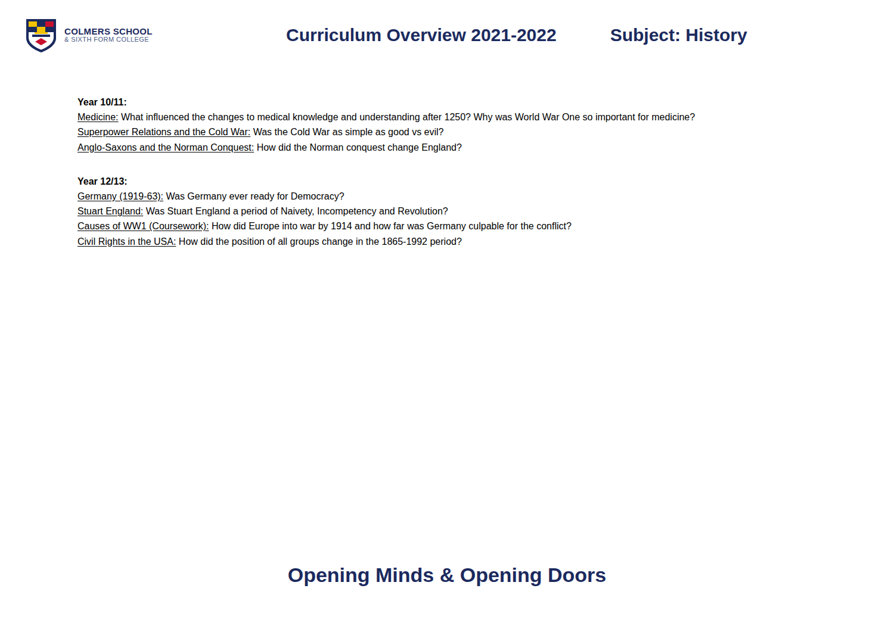COLMERS SCHOOL & SIXTH FORM COLLEGE
Curriculum Overview 2021-2022 Subject: History
Year 10/11:
Medicine: What influenced the changes to medical knowledge and understanding after 1250? Why was World War One so important for medicine?
Superpower Relations and the Cold War: Was the Cold War as simple as good vs evil?
Anglo-Saxons and the Norman Conquest: How did the Norman conquest change England?
Year 12/13:
Germany (1919-63): Was Germany ever ready for Democracy?
Stuart England: Was Stuart England a period of Naivety, Incompetency and Revolution?
Causes of WW1 (Coursework): How did Europe into war by 1914 and how far was Germany culpable for the conflict?
Civil Rights in the USA: How did the position of all groups change in the 1865-1992 period?
Opening Minds & Opening Doors